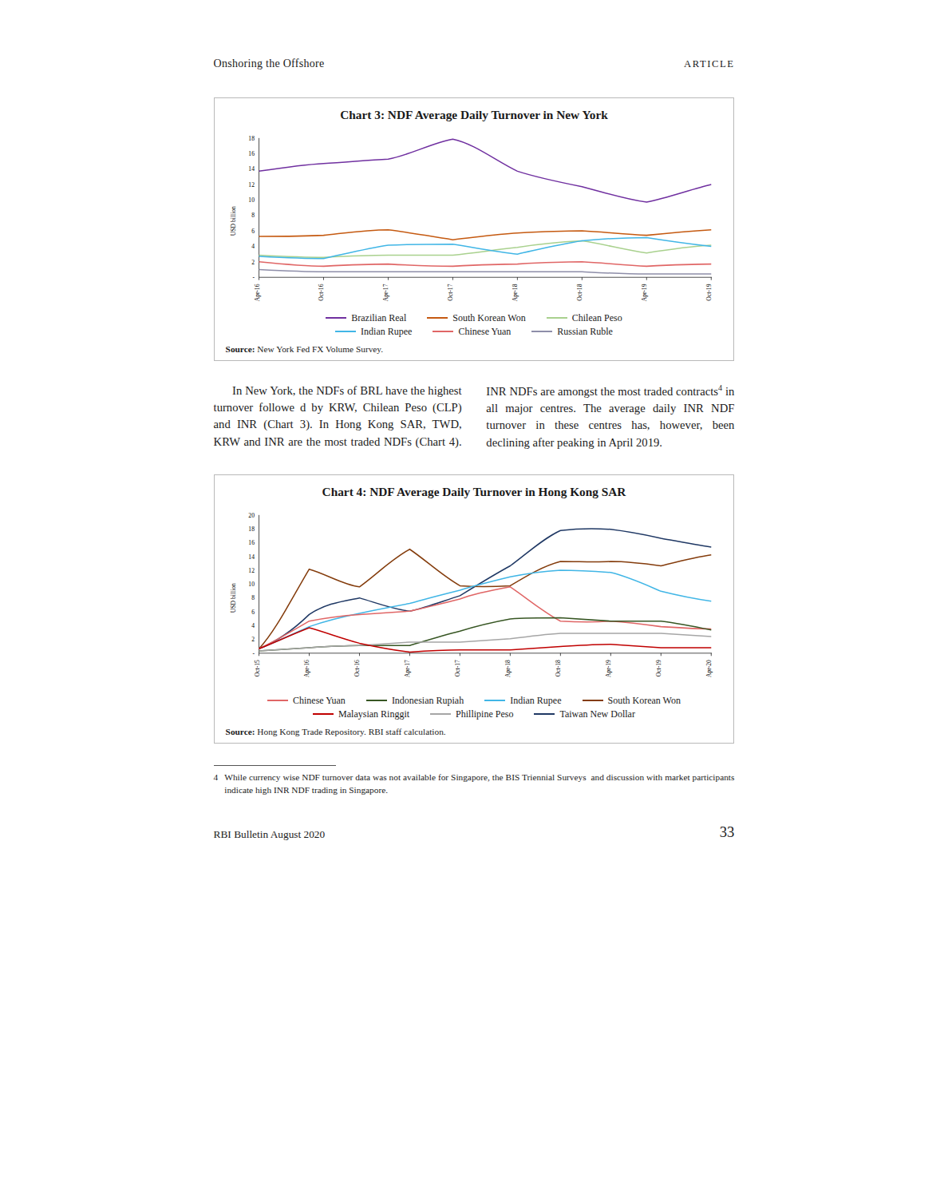Onshoring the Offshore
ARTICLE
Chart 3: NDF Average Daily Turnover in New York
USD billion 18 16 14 12 10 8 6 4 2 - Apr-16 Oct-16 Apr-17 Oct-17 Apr-18 Oct-18 Apr-19 Oct-19
Brazilian Real South Korean Won Chilean Peso
Indian Rupee Chinese Yuan Russian Ruble
Source: New York Fed FX Volume Survey.
In New York, the NDFs of BRL have the highest turnover followe d by KRW, Chilean Peso (CLP) and INR (Chart 3). In Hong Kong SAR, TWD, KRW and INR are the most traded NDFs (Chart 4). INR NDFs are amongst the most traded contracts4 in all major centres. The average daily INR NDF turnover in these centres has, however, been declining after peaking in April 2019.
Chart 4: NDF Average Daily Turnover in Hong Kong SAR
USD billion 20 18 16 14 12 10 8 6 4 2 - Oct-15 Apr-16 Oct-16 Apr-17 Oct-17 Apr-18 Oct-18 Apr-19 Oct-19 Apr-20
Chinese Yuan Indonesian Rupiah Indian Rupee South Korean Won
Malaysian Ringgit Phillipine Peso Taiwan New Dollar
Source: Hong Kong Trade Repository. RBI staff calculation.
4 While currency wise NDF turnover data was not available for Singapore, the BIS Triennial Surveys and discussion with market participants indicate high INR NDF trading in Singapore.
RBI Bulletin August 2020
33